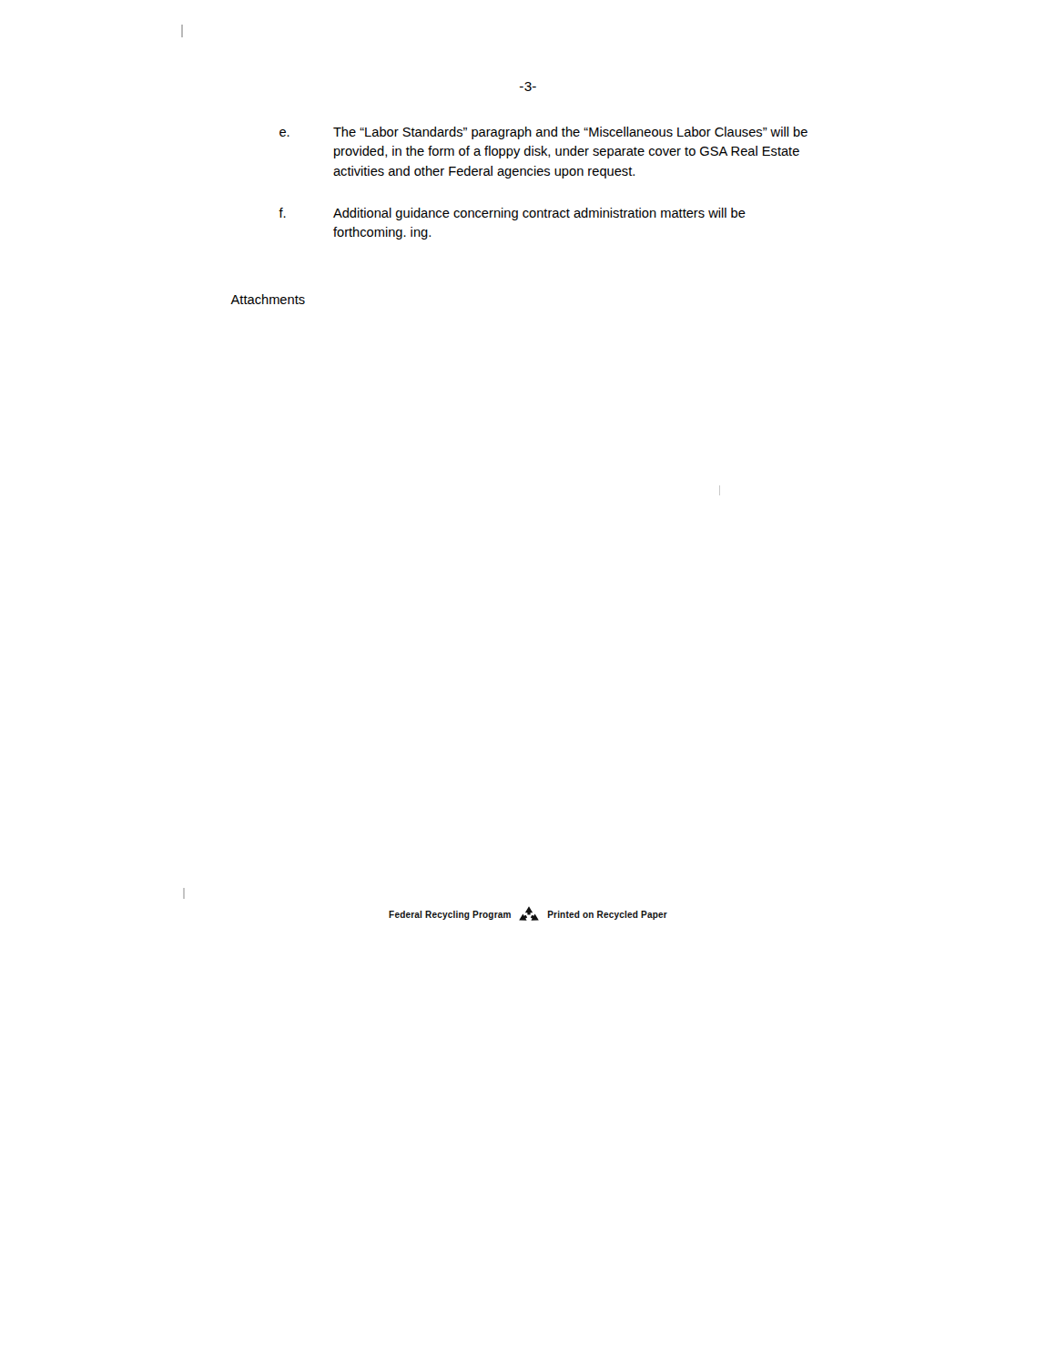-3-
e.
The “Labor Standards” paragraph and the “Miscellaneous Labor Clauses” will be provided, in the form of a floppy disk, under separate cover to GSA Real Estate activities and other Federal agencies upon request.
f.
Additional guidance concerning contract administration matters will be forthcoming. ing.
Attachments
Federal Recycling Program Printed on Recycled Paper